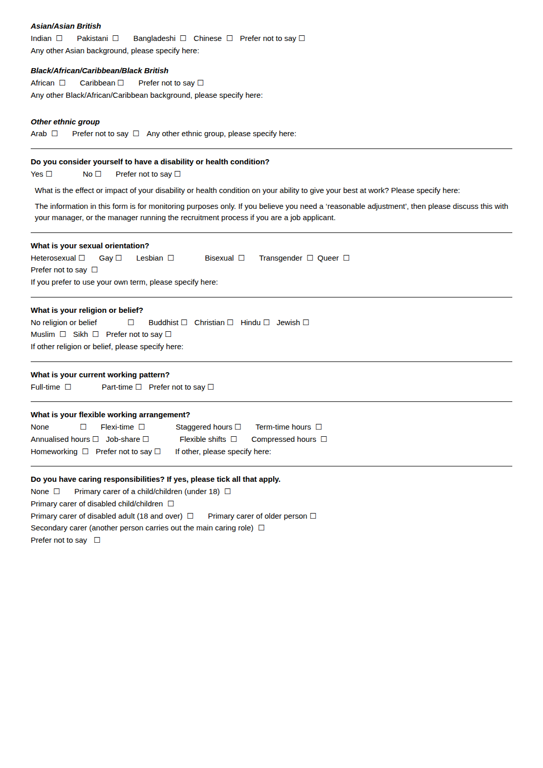Asian/Asian British
Indian ☐ Pakistani ☐ Bangladeshi ☐ Chinese ☐ Prefer not to say ☐
Any other Asian background, please specify here:
Black/African/Caribbean/Black British
African ☐ Caribbean ☐ Prefer not to say ☐
Any other Black/African/Caribbean background, please specify here:
Other ethnic group
Arab ☐ Prefer not to say ☐ Any other ethnic group, please specify here:
Do you consider yourself to have a disability or health condition?
Yes ☐ No ☐ Prefer not to say ☐
What is the effect or impact of your disability or health condition on your ability to give your best at work? Please specify here:
The information in this form is for monitoring purposes only. If you believe you need a ‘reasonable adjustment’, then please discuss this with your manager, or the manager running the recruitment process if you are a job applicant.
What is your sexual orientation?
Heterosexual ☐ Gay ☐ Lesbian ☐ Bisexual ☐ Transgender ☐ Queer ☐
Prefer not to say ☐
If you prefer to use your own term, please specify here:
What is your religion or belief?
No religion or belief ☐ Buddhist ☐ Christian ☐ Hindu ☐ Jewish ☐
Muslim ☐ Sikh ☐ Prefer not to say ☐
If other religion or belief, please specify here:
What is your current working pattern?
Full-time ☐ Part-time ☐ Prefer not to say ☐
What is your flexible working arrangement?
None ☐ Flexi-time ☐ Staggered hours ☐ Term-time hours ☐
Annualised hours ☐ Job-share ☐ Flexible shifts ☐ Compressed hours ☐
Homeworking ☐ Prefer not to say ☐ If other, please specify here:
Do you have caring responsibilities? If yes, please tick all that apply.
None ☐ Primary carer of a child/children (under 18) ☐
Primary carer of disabled child/children ☐
Primary carer of disabled adult (18 and over) ☐ Primary carer of older person ☐
Secondary carer (another person carries out the main caring role) ☐
Prefer not to say ☐